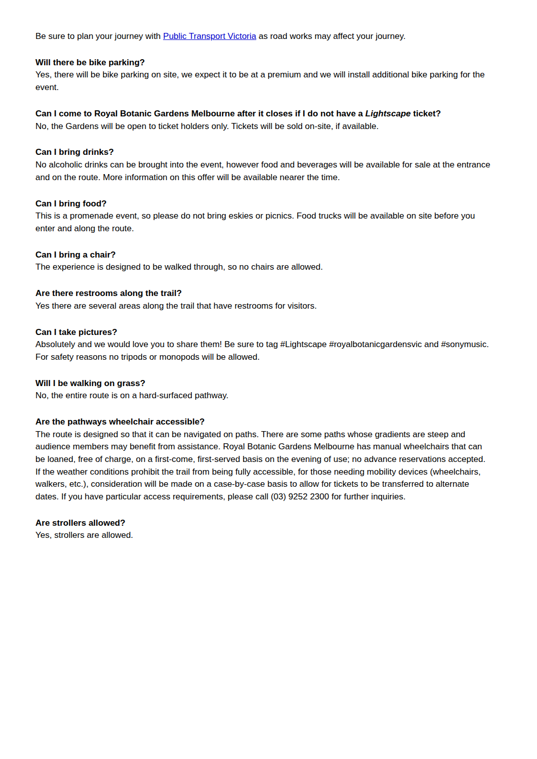Be sure to plan your journey with Public Transport Victoria as road works may affect your journey.
Will there be bike parking?
Yes, there will be bike parking on site, we expect it to be at a premium and we will install additional bike parking for the event.
Can I come to Royal Botanic Gardens Melbourne after it closes if I do not have a Lightscape ticket?
No, the Gardens will be open to ticket holders only. Tickets will be sold on-site, if available.
Can I bring drinks?
No alcoholic drinks can be brought into the event, however food and beverages will be available for sale at the entrance and on the route. More information on this offer will be available nearer the time.
Can I bring food?
This is a promenade event, so please do not bring eskies or picnics. Food trucks will be available on site before you enter and along the route.
Can I bring a chair?
The experience is designed to be walked through, so no chairs are allowed.
Are there restrooms along the trail?
Yes there are several areas along the trail that have restrooms for visitors.
Can I take pictures?
Absolutely and we would love you to share them! Be sure to tag #Lightscape #royalbotanicgardensvic and #sonymusic. For safety reasons no tripods or monopods will be allowed.
Will I be walking on grass?
No, the entire route is on a hard-surfaced pathway.
Are the pathways wheelchair accessible?
The route is designed so that it can be navigated on paths. There are some paths whose gradients are steep and audience members may benefit from assistance. Royal Botanic Gardens Melbourne has manual wheelchairs that can be loaned, free of charge, on a first-come, first-served basis on the evening of use; no advance reservations accepted. If the weather conditions prohibit the trail from being fully accessible, for those needing mobility devices (wheelchairs, walkers, etc.), consideration will be made on a case-by-case basis to allow for tickets to be transferred to alternate dates. If you have particular access requirements, please call (03) 9252 2300 for further inquiries.
Are strollers allowed?
Yes, strollers are allowed.